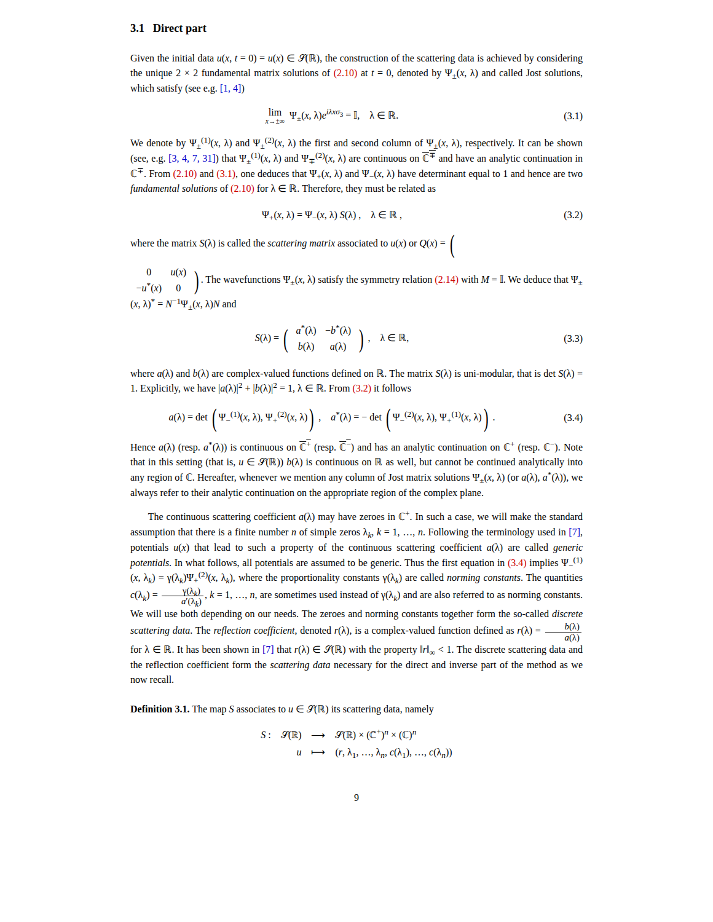3.1 Direct part
Given the initial data u(x, t = 0) = u(x) ∈ 𝒮(ℝ), the construction of the scattering data is achieved by considering the unique 2 × 2 fundamental matrix solutions of (2.10) at t = 0, denoted by Ψ±(x, λ) and called Jost solutions, which satisfy (see e.g. [1, 4])
lim x→±∞ Ψ±(x, λ)eiλxσ3 = 𝕀, λ ∈ ℝ.
(3.1)
We denote by Ψ±(1)(x, λ) and Ψ±(2)(x, λ) the first and second column of Ψ±(x, λ), respectively. It can be shown (see, e.g. [3, 4, 7, 31]) that Ψ±(1)(x, λ) and Ψ∓(2)(x, λ) are continuous on ℂ∓ and have an analytic continuation in ℂ∓. From (2.10) and (3.1), one deduces that Ψ+(x, λ) and Ψ−(x, λ) have determinant equal to 1 and hence are two fundamental solutions of (2.10) for λ ∈ ℝ. Therefore, they must be related as
Ψ+(x, λ) = Ψ−(x, λ) S(λ) , λ ∈ ℝ ,
(3.2)
where the matrix S(λ) is called the scattering matrix associated to u(x) or Q(x) = (
| 0 | u ( x ) |
| − u * ( x ) | 0 |
). The wavefunctions Ψ±(x, λ) satisfy the symmetry relation (2.14) with M = 𝕀. We deduce that Ψ±(x, λ)* = N−1Ψ±(x, λ)N and
S(λ) = (
| a * (λ) | − b * (λ) |
| b (λ) | a (λ) |
) , λ ∈ ℝ,
(3.3)
where a(λ) and b(λ) are complex-valued functions defined on ℝ. The matrix S(λ) is uni-modular, that is det S(λ) = 1. Explicitly, we have |a(λ)|2 + |b(λ)|2 = 1, λ ∈ ℝ. From (3.2) it follows
a(λ) = det (Ψ−(1)(x, λ), Ψ+(2)(x, λ)) , a*(λ) = − det (Ψ−(2)(x, λ), Ψ+(1)(x, λ)) .
(3.4)
Hence a(λ) (resp. a*(λ)) is continuous on ℂ+ (resp. ℂ−) and has an analytic continuation on ℂ+ (resp. ℂ−). Note that in this setting (that is, u ∈ 𝒮(ℝ)) b(λ) is continuous on ℝ as well, but cannot be continued analytically into any region of ℂ. Hereafter, whenever we mention any column of Jost matrix solutions Ψ±(x, λ) (or a(λ), a*(λ)), we always refer to their analytic continuation on the appropriate region of the complex plane.
The continuous scattering coefficient a(λ) may have zeroes in ℂ+. In such a case, we will make the standard assumption that there is a finite number n of simple zeros λk, k = 1, …, n. Following the terminology used in [7], potentials u(x) that lead to such a property of the continuous scattering coefficient a(λ) are called generic potentials. In what follows, all potentials are assumed to be generic. Thus the first equation in (3.4) implies Ψ−(1)(x, λk) = γ(λk)Ψ+(2)(x, λk), where the proportionality constants γ(λk) are called norming constants. The quantities c(λk) = γ(λk) a′(λk), k = 1, …, n, are sometimes used instead of γ(λk) and are also referred to as norming constants. We will use both depending on our needs. The zeroes and norming constants together form the so-called discrete scattering data. The reflection coefficient, denoted r(λ), is a complex-valued function defined as r(λ) = b(λ) a(λ) for λ ∈ ℝ. It has been shown in [7] that r(λ) ∈ 𝒮(ℝ) with the property ‖r‖∞ < 1. The discrete scattering data and the reflection coefficient form the scattering data necessary for the direct and inverse part of the method as we now recall.
Definition 3.1. The map S associates to u ∈ 𝒮(ℝ) its scattering data, namely
| S : | 𝒮(ℝ) | ⟶ | 𝒮(ℝ) × (ℂ + ) n × (ℂ) n |
| | u | ⟼ | ( r , λ 1 , …, λ n , c (λ 1 ), …, c (λ n )) |
9